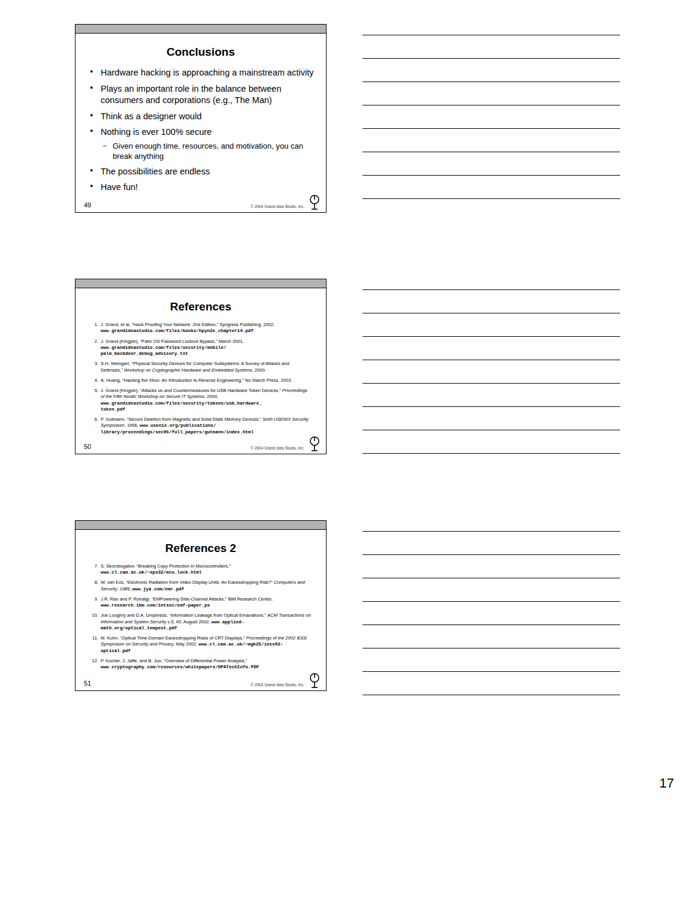Conclusions
Hardware hacking is approaching a mainstream activity
Plays an important role in the balance between consumers and corporations (e.g., The Man)
Think as a designer would
Nothing is ever 100% secure
Given enough time, resources, and motivation, you can break anything
The possibilities are endless
Have fun!
49 © 2004 Grand Idea Studio, Inc.
References
J. Grand, et al, “Hack Proofing Your Network: 2nd Edition,” Syngress Publishing, 2002, www.grandideastudio.com/files/books/hpyn2e_chapter14.pdf
J. Grand (Kingpin), “Palm OS Password Lockout Bypass,” March 2001, www.grandideastudio.com/files/security/mobile/
palm_backdoor_debug_advisory.txt
S.H. Weingart, “Physical Security Devices for Computer Subsystems: A Survey of Attacks and Defenses,” Workshop on Cryptographic Hardware and Embedded Systems, 2000.
A. Huang, “Hacking the Xbox: An Introduction to Reverse Engineering,” No Starch Press, 2003.
J. Grand (Kingpin), “Attacks on and Countermeasures for USB Hardware Token Devices,” Proceedings of the Fifth Nordic Workshop on Secure IT Systems, 2000, www.grandideastudio.com/files/security/tokens/usb_hardware_
token.pdf
P. Gutmann, “Secure Deletion from Magnetic and Solid-State Memory Devices,” Sixth USENIX Security Symposium, 1996, www.usenix.org/publications/
library/proceedings/sec96/full_papers/gutmann/index.html
50 © 2004 Grand Idea Studio, Inc.
References 2
S. Skorobogatov, “Breaking Copy Protection in Microcontrollers,” www.cl.cam.ac.uk/~sps32/mcu_lock.html
W. van Eck, “Electronic Radiation from Video Display Units: An Eavesdropping Risk?” Computers and Security, 1985, www.jya.com/emr.pdf
J.R. Rao and P. Rohatgi, “EMPowering Side-Channel Attacks,” IBM Research Center, www.research.ibm.com/intsec/emf-paper.ps
Joe Loughry and D.A. Umphress, “Information Leakage from Optical Emanations,” ACM Transactions on Information and System Security v.5, #3, August 2002, www.applied-math.org/optical_tempest.pdf
M. Kuhn, “Optical Time-Domain Eavesdropping Risks of CRT Displays,” Proceedings of the 2002 IEEE Symposium on Security and Privacy, May 2002, www.cl.cam.ac.uk/~mgk25/ieee02-optical.pdf
P. Kocher, J. Jaffe, and B. Jun, “Overview of Differential Power Analysis,” www.cryptography.com/resources/whitepapers/DPATechInfo.PDF
51 © 2004 Grand Idea Studio, Inc.
17